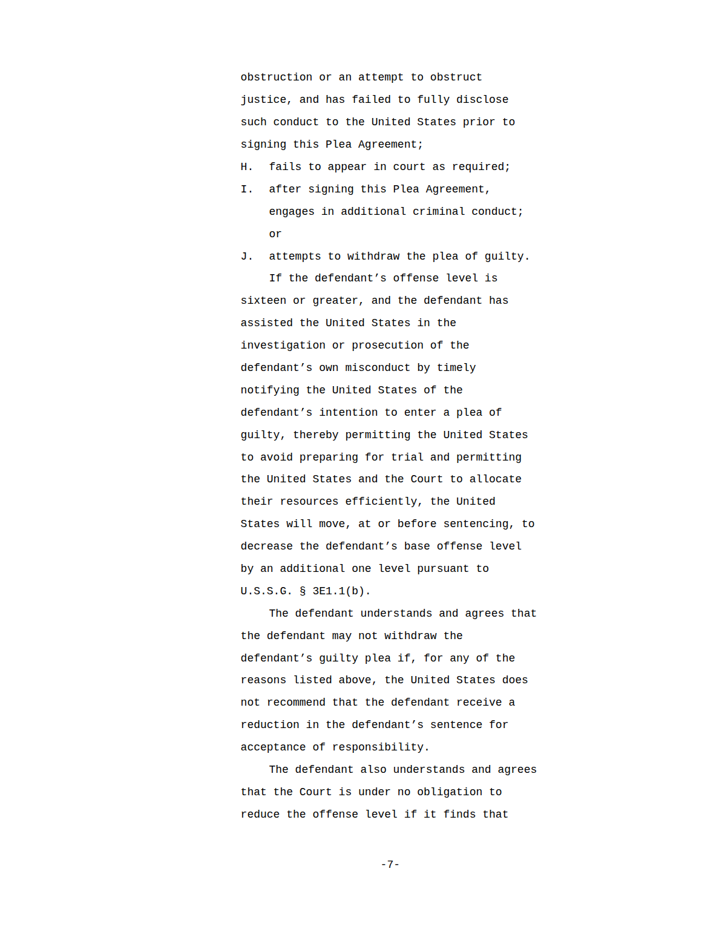obstruction or an attempt to obstruct justice, and has failed to fully disclose such conduct to the United States prior to signing this Plea Agreement;
H.
fails to appear in court as required;
I.
after signing this Plea Agreement, engages in additional criminal conduct; or
J.
attempts to withdraw the plea of guilty.
If the defendant’s offense level is sixteen or greater, and the defendant has assisted the United States in the investigation or prosecution of the defendant’s own misconduct by timely notifying the United States of the defendant’s intention to enter a plea of guilty, thereby permitting the United States to avoid preparing for trial and permitting the United States and the Court to allocate their resources efficiently, the United States will move, at or before sentencing, to decrease the defendant’s base offense level by an additional one level pursuant to U.S.S.G. § 3E1.1(b).
The defendant understands and agrees that the defendant may not withdraw the defendant’s guilty plea if, for any of the reasons listed above, the United States does not recommend that the defendant receive a reduction in the defendant’s sentence for acceptance of responsibility.
The defendant also understands and agrees that the Court is under no obligation to reduce the offense level if it finds that
-7-